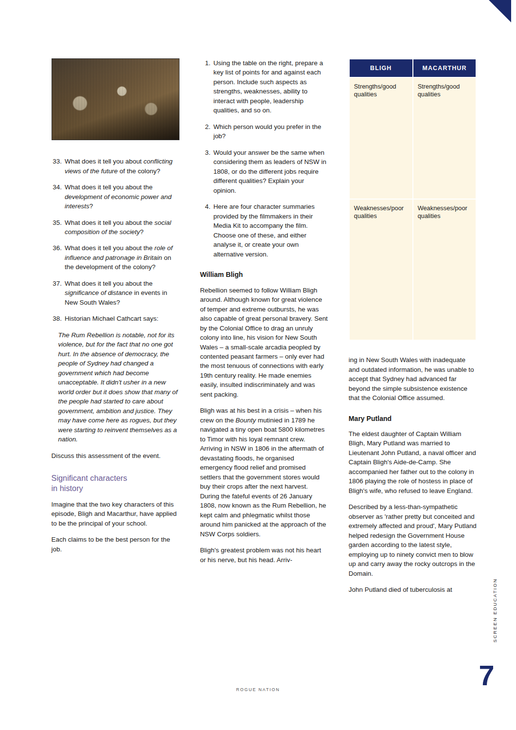33. What does it tell you about conflicting views of the future of the colony?
34. What does it tell you about the development of economic power and interests?
35. What does it tell you about the social composition of the society?
36. What does it tell you about the role of influence and patronage in Britain on the development of the colony?
37. What does it tell you about the significance of distance in events in New South Wales?
38. Historian Michael Cathcart says:
The Rum Rebellion is notable, not for its violence, but for the fact that no one got hurt. In the absence of democracy, the people of Sydney had changed a government which had become unacceptable. It didn't usher in a new world order but it does show that many of the people had started to care about government, ambition and justice. They may have come here as rogues, but they were starting to reinvent themselves as a nation.
Discuss this assessment of the event.
Significant characters
in history
Imagine that the two key characters of this episode, Bligh and Macarthur, have applied to be the principal of your school.
Each claims to be the best person for the job.
1. Using the table on the right, prepare a key list of points for and against each person. Include such aspects as strengths, weaknesses, ability to interact with people, leadership qualities, and so on.
2. Which person would you prefer in the job?
3. Would your answer be the same when considering them as leaders of NSW in 1808, or do the different jobs require different qualities? Explain your opinion.
4. Here are four character summaries provided by the filmmakers in their Media Kit to accompany the film. Choose one of these, and either analyse it, or create your own alternative version.
William Bligh
Rebellion seemed to follow William Bligh around. Although known for great violence of temper and extreme outbursts, he was also capable of great personal bravery. Sent by the Colonial Office to drag an unruly colony into line, his vision for New South Wales – a small-scale arcadia peopled by contented peasant farmers – only ever had the most tenuous of connections with early 19th century reality. He made enemies easily, insulted indiscriminately and was sent packing.
Bligh was at his best in a crisis – when his crew on the Bounty mutinied in 1789 he navigated a tiny open boat 5800 kilometres to Timor with his loyal remnant crew. Arriving in NSW in 1806 in the aftermath of devastating floods, he organised emergency flood relief and promised settlers that the government stores would buy their crops after the next harvest. During the fateful events of 26 January 1808, now known as the Rum Rebellion, he kept calm and phlegmatic whilst those around him panicked at the approach of the NSW Corps soldiers.
Bligh's greatest problem was not his heart or his nerve, but his head. Arriv-
| BLIGH | MACARTHUR |
| --- | --- |
| Strengths/good qualities | Strengths/good qualities |
| Weaknesses/poor qualities | Weaknesses/poor qualities |
ing in New South Wales with inadequate and outdated information, he was unable to accept that Sydney had advanced far beyond the simple subsistence existence that the Colonial Office assumed.
Mary Putland
The eldest daughter of Captain William Bligh, Mary Putland was married to Lieutenant John Putland, a naval officer and Captain Bligh's Aide-de-Camp. She accompanied her father out to the colony in 1806 playing the role of hostess in place of Bligh's wife, who refused to leave England.
Described by a less-than-sympathetic observer as 'rather pretty but conceited and extremely affected and proud', Mary Putland helped redesign the Government House garden according to the latest style, employing up to ninety convict men to blow up and carry away the rocky outcrops in the Domain.
John Putland died of tuberculosis at
SCREEN EDUCATION
ROGUE NATION
7